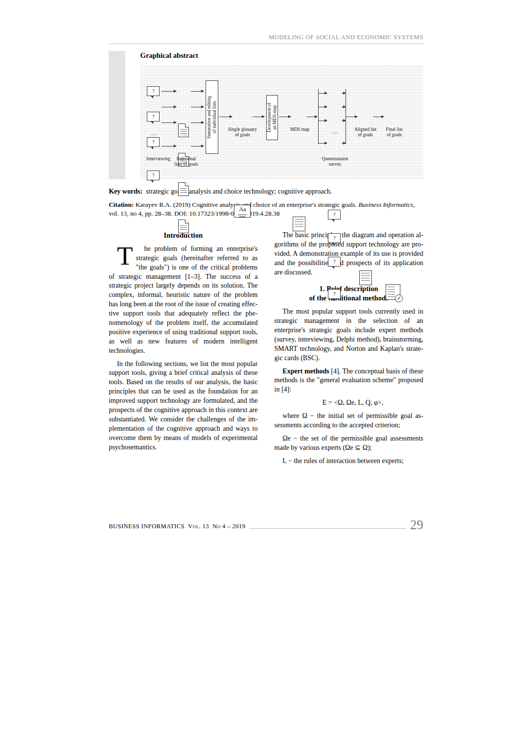MODELING OF SOCIAL AND ECONOMIC SYSTEMS
Graphical abstract
?
?
?
…
?
…
Summation and editing
of individual lists
Aa
Development of
an MDS-map
?
?
?
…
?
✓
Interviewing
Individual
lists of goals
Single glossary
of goals
MDS map
Questionnaire
survey
Aligned list
of goals
Final list
of goals
Key words: strategic goals; analysis and choice technology; cognitive approach.
Citation: Karayev R.A. (2019) Cognitive analysis and choice of an enterprise's strategic goals. Business Informatics, vol. 13, no 4, pp. 28–38. DOI: 10.17323/1998-0663.2019.4.28.38
Introduction
The problem of forming an enterprise's strategic goals (hereinafter referred to as "the goals") is one of the critical problems of strategic management [1–3]. The success of a strategic project largely depends on its solution. The complex, informal, heuristic nature of the problem has long been at the root of the issue of creating effective support tools that adequately reflect the phenomenology of the problem itself, the accumulated positive experience of using traditional support tools, as well as new features of modern intelligent technologies.
In the following sections, we list the most popular support tools, giving a brief critical analysis of these tools. Based on the results of our analysis, the basic principles that can be used as the foundation for an improved support technology are formulated, and the prospects of the cognitive approach in this context are substantiated. We consider the challenges of the implementation of the cognitive approach and ways to overcome them by means of models of experimental psychosemantics.
The basic principles, the diagram and operation algorithms of the proposed support technology are provided. A demonstration example of its use is provided and the possibilities and prospects of its application are discussed.
1. Brief description
of the traditional methods
The most popular support tools currently used in strategic management in the selection of an enterprise's strategic goals include expert methods (survey, interviewing, Delphi method), brainstorming, SMART technology, and Norton and Kaplan's strategic cards (BSC).
Expert methods [4]. The conceptual basis of these methods is the "general evaluation scheme" proposed in [4]:
E = <Ω, Ωe, L, Q, φ>,
where Ω − the initial set of permissible goal assessments according to the accepted criterion;
Ωe − the set of the permissible goal assessments made by various experts (Ωe ⊆ Ω);
L − the rules of interaction between experts;
BUSINESS INFORMATICS Vol. 13 No 4 – 2019
29